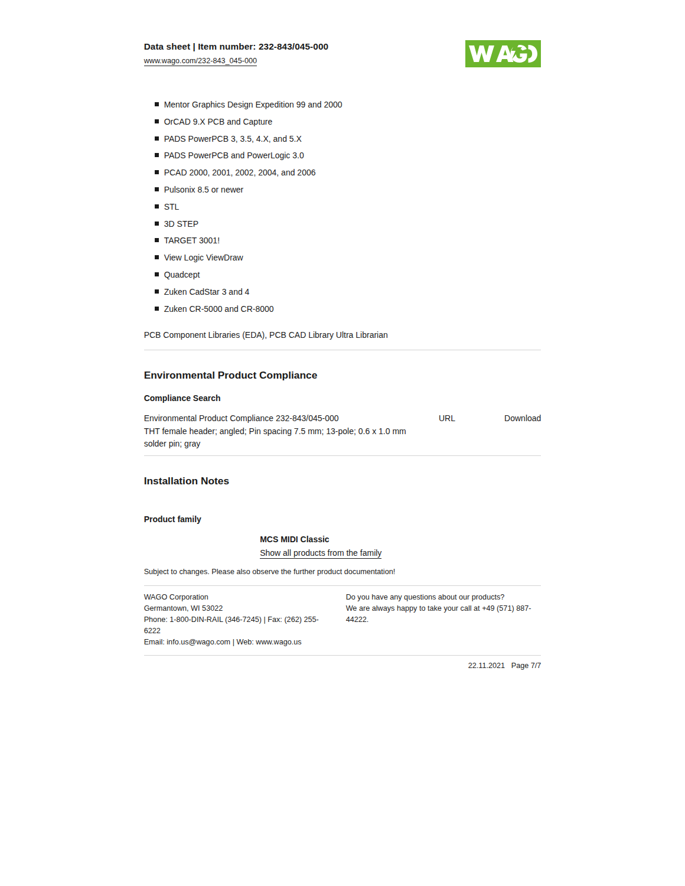Data sheet | Item number: 232-843/045-000
www.wago.com/232-843_045-000
Mentor Graphics Design Expedition 99 and 2000
OrCAD 9.X PCB and Capture
PADS PowerPCB 3, 3.5, 4.X, and 5.X
PADS PowerPCB and PowerLogic 3.0
PCAD 2000, 2001, 2002, 2004, and 2006
Pulsonix 8.5 or newer
STL
3D STEP
TARGET 3001!
View Logic ViewDraw
Quadcept
Zuken CadStar 3 and 4
Zuken CR-5000 and CR-8000
PCB Component Libraries (EDA), PCB CAD Library Ultra Librarian
Environmental Product Compliance
Compliance Search
Environmental Product Compliance 232-843/045-000
THT female header; angled; Pin spacing 7.5 mm; 13-pole; 0.6 x 1.0 mm solder pin; gray
URL Download
Installation Notes
Product family
MCS MIDI Classic
Show all products from the family
Subject to changes. Please also observe the further product documentation!
WAGO Corporation
Germantown, WI 53022
Phone: 1-800-DIN-RAIL (346-7245) | Fax: (262) 255-6222
Email: info.us@wago.com | Web: www.wago.us
Do you have any questions about our products?
We are always happy to take your call at +49 (571) 887-44222.
22.11.2021 Page 7/7